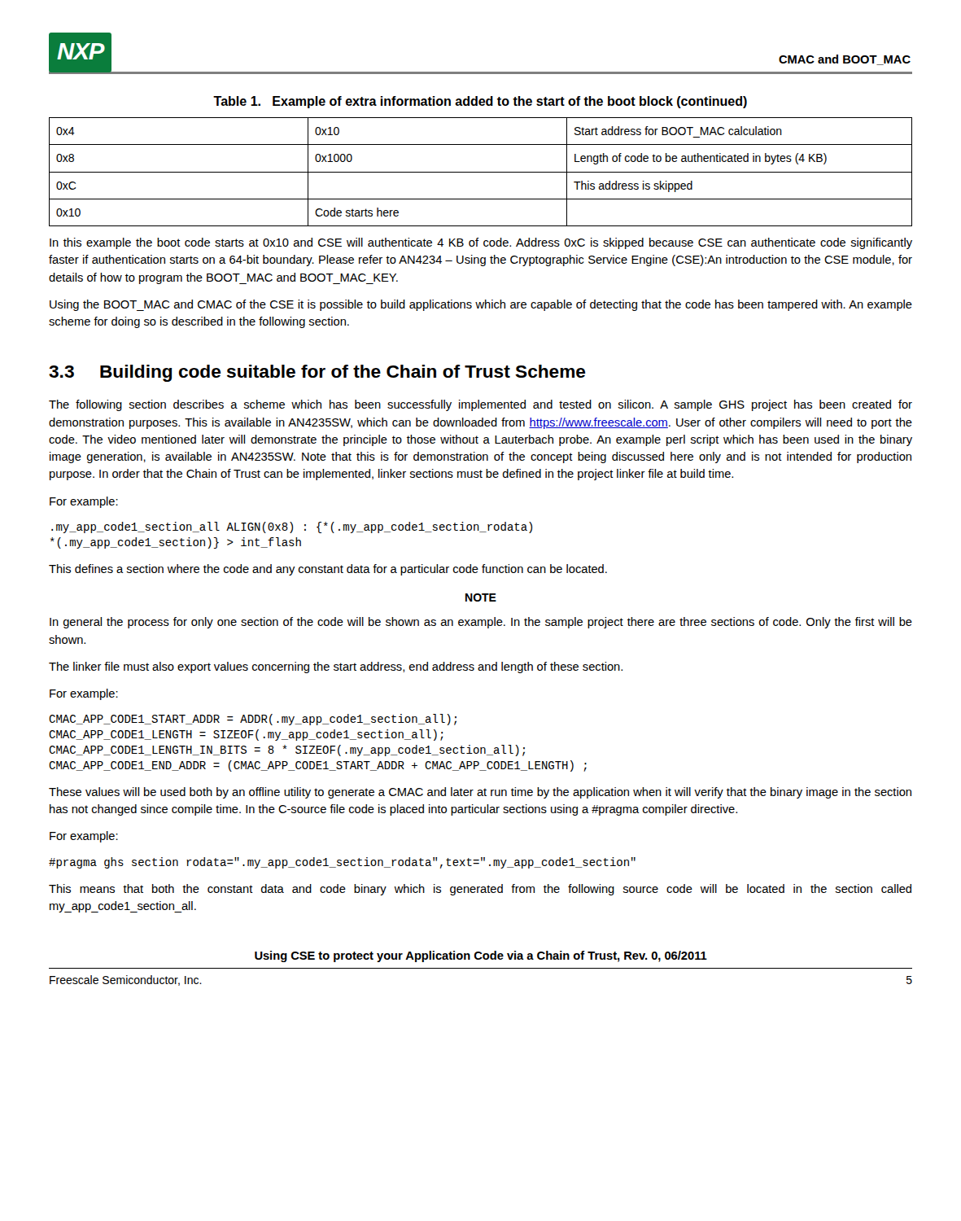NXP
CMAC and BOOT_MAC
Table 1. Example of extra information added to the start of the boot block (continued)
| 0x4 | 0x10 | Start address for BOOT_MAC calculation |
| 0x8 | 0x1000 | Length of code to be authenticated in bytes (4 KB) |
| 0xC | | This address is skipped |
| 0x10 | Code starts here | |
In this example the boot code starts at 0x10 and CSE will authenticate 4 KB of code. Address 0xC is skipped because CSE can authenticate code significantly faster if authentication starts on a 64-bit boundary. Please refer to AN4234 – Using the Cryptographic Service Engine (CSE):An introduction to the CSE module, for details of how to program the BOOT_MAC and BOOT_MAC_KEY.
Using the BOOT_MAC and CMAC of the CSE it is possible to build applications which are capable of detecting that the code has been tampered with. An example scheme for doing so is described in the following section.
3.3 Building code suitable for of the Chain of Trust Scheme
The following section describes a scheme which has been successfully implemented and tested on silicon. A sample GHS project has been created for demonstration purposes. This is available in AN4235SW, which can be downloaded from https://www.freescale.com. User of other compilers will need to port the code. The video mentioned later will demonstrate the principle to those without a Lauterbach probe. An example perl script which has been used in the binary image generation, is available in AN4235SW. Note that this is for demonstration of the concept being discussed here only and is not intended for production purpose. In order that the Chain of Trust can be implemented, linker sections must be defined in the project linker file at build time.
For example:
.my_app_code1_section_all ALIGN(0x8) : {*(.my_app_code1_section_rodata)
*(.my_app_code1_section)} > int_flash
This defines a section where the code and any constant data for a particular code function can be located.
NOTE
In general the process for only one section of the code will be shown as an example. In the sample project there are three sections of code. Only the first will be shown.
The linker file must also export values concerning the start address, end address and length of these section.
For example:
CMAC_APP_CODE1_START_ADDR = ADDR(.my_app_code1_section_all);
CMAC_APP_CODE1_LENGTH = SIZEOF(.my_app_code1_section_all);
CMAC_APP_CODE1_LENGTH_IN_BITS = 8 * SIZEOF(.my_app_code1_section_all);
CMAC_APP_CODE1_END_ADDR = (CMAC_APP_CODE1_START_ADDR + CMAC_APP_CODE1_LENGTH) ;
These values will be used both by an offline utility to generate a CMAC and later at run time by the application when it will verify that the binary image in the section has not changed since compile time. In the C-source file code is placed into particular sections using a #pragma compiler directive.
For example:
#pragma ghs section rodata=".my_app_code1_section_rodata",text=".my_app_code1_section"
This means that both the constant data and code binary which is generated from the following source code will be located in the section called my_app_code1_section_all.
Using CSE to protect your Application Code via a Chain of Trust, Rev. 0, 06/2011
Freescale Semiconductor, Inc. 5